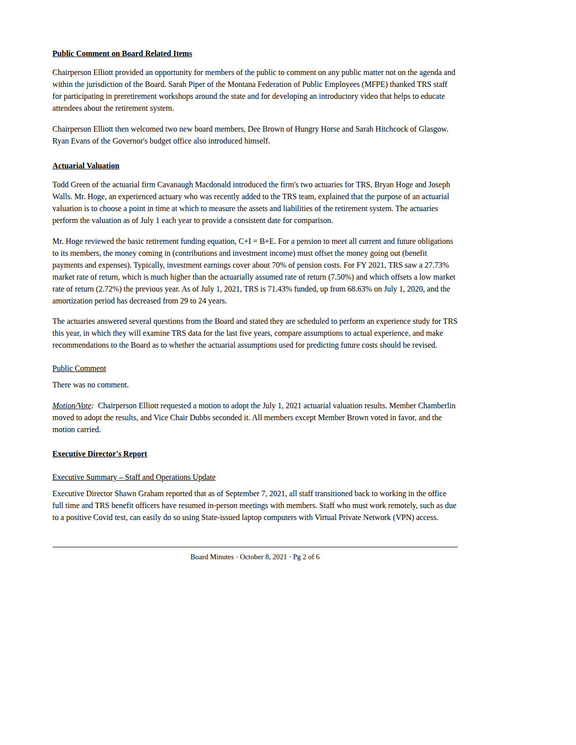Public Comment on Board Related Items
Chairperson Elliott provided an opportunity for members of the public to comment on any public matter not on the agenda and within the jurisdiction of the Board. Sarah Piper of the Montana Federation of Public Employees (MFPE) thanked TRS staff for participating in preretirement workshops around the state and for developing an introductory video that helps to educate attendees about the retirement system.
Chairperson Elliott then welcomed two new board members, Dee Brown of Hungry Horse and Sarah Hitchcock of Glasgow. Ryan Evans of the Governor's budget office also introduced himself.
Actuarial Valuation
Todd Green of the actuarial firm Cavanaugh Macdonald introduced the firm's two actuaries for TRS, Bryan Hoge and Joseph Walls. Mr. Hoge, an experienced actuary who was recently added to the TRS team, explained that the purpose of an actuarial valuation is to choose a point in time at which to measure the assets and liabilities of the retirement system. The actuaries perform the valuation as of July 1 each year to provide a consistent date for comparison.
Mr. Hoge reviewed the basic retirement funding equation, C+I = B+E. For a pension to meet all current and future obligations to its members, the money coming in (contributions and investment income) must offset the money going out (benefit payments and expenses). Typically, investment earnings cover about 70% of pension costs. For FY 2021, TRS saw a 27.73% market rate of return, which is much higher than the actuarially assumed rate of return (7.50%) and which offsets a low market rate of return (2.72%) the previous year. As of July 1, 2021, TRS is 71.43% funded, up from 68.63% on July 1, 2020, and the amortization period has decreased from 29 to 24 years.
The actuaries answered several questions from the Board and stated they are scheduled to perform an experience study for TRS this year, in which they will examine TRS data for the last five years, compare assumptions to actual experience, and make recommendations to the Board as to whether the actuarial assumptions used for predicting future costs should be revised.
Public Comment
There was no comment.
Motion/Vote: Chairperson Elliott requested a motion to adopt the July 1, 2021 actuarial valuation results. Member Chamberlin moved to adopt the results, and Vice Chair Dubbs seconded it. All members except Member Brown voted in favor, and the motion carried.
Executive Director's Report
Executive Summary – Staff and Operations Update
Executive Director Shawn Graham reported that as of September 7, 2021, all staff transitioned back to working in the office full time and TRS benefit officers have resumed in-person meetings with members. Staff who must work remotely, such as due to a positive Covid test, can easily do so using State-issued laptop computers with Virtual Private Network (VPN) access.
Board Minutes · October 8, 2021 · Pg 2 of 6